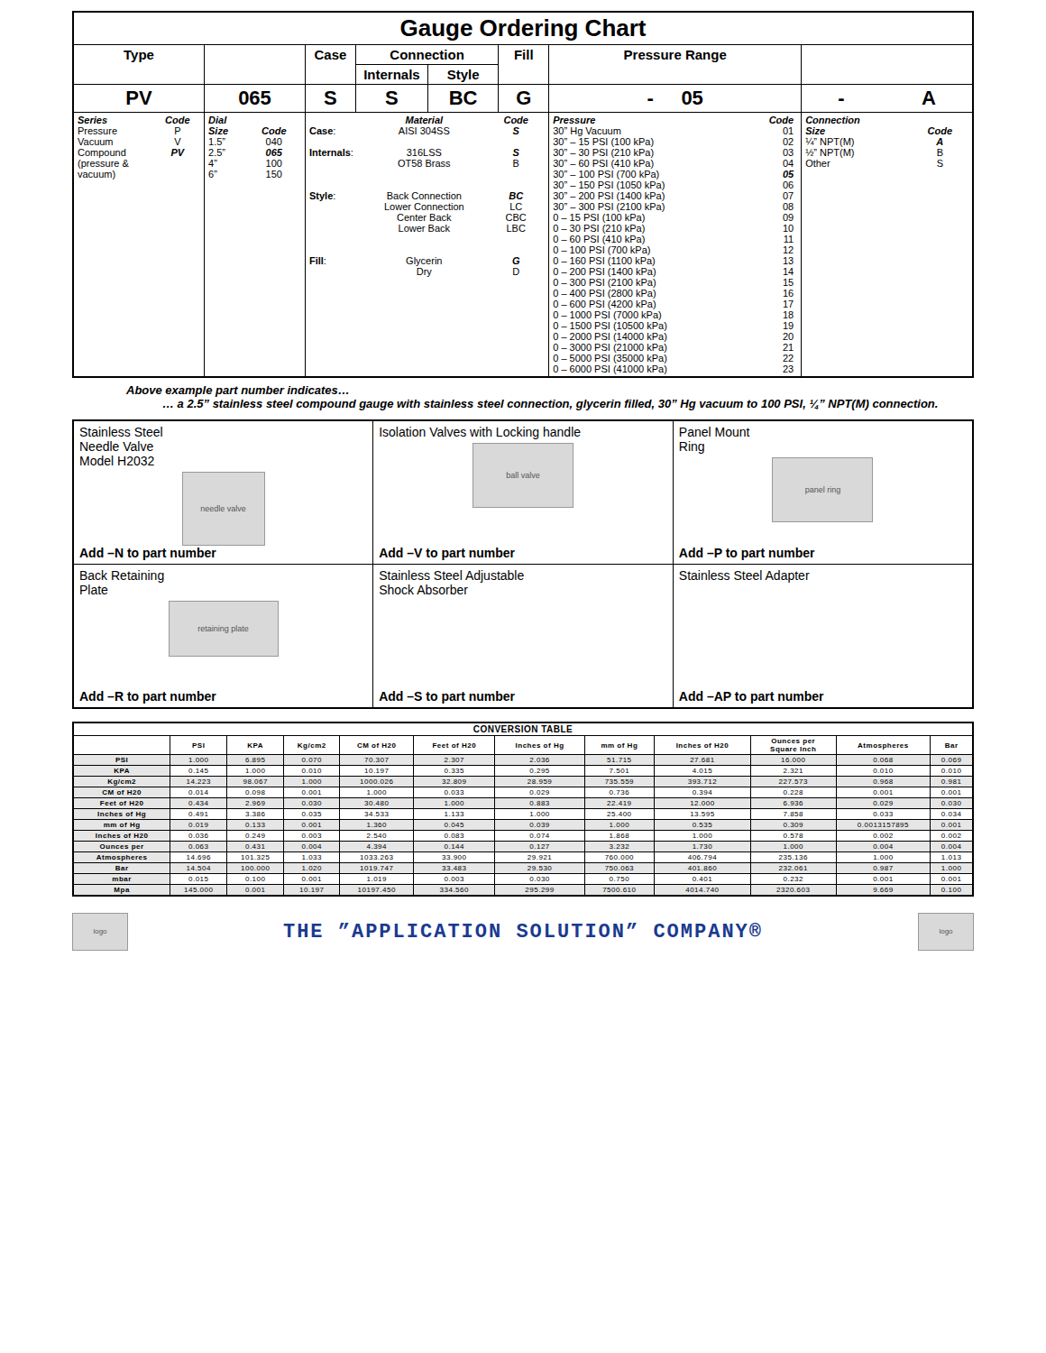| Gauge Ordering Chart |
| Type | | Case | Connection | Fill | Pressure Range | |
| Internals | Style |
| PV | 065 | S | S | BC | G | - 05 | - A |
| / Series / Code / / Pressure / P / / Vacuum / V / / Compound / PV / / (pressure & / / / vacuum) / / | / Dial / / / Size / Code / / 1.5” / 040 / / 2.5” / 065 / / 4” / 100 / / 6” / 150 / | / / Material / Code / / Case : / AISI 304SS / S / / Internals : / 316LSS / S / / / OT58 Brass / B / / Style : / Back Connection / BC / / / Lower Connection / LC / / / Center Back / CBC / / / Lower Back / LBC / / Fill : / Glycerin / G / / / Dry / D / | / Pressure / Code / / 30” Hg Vacuum / 01 / / 30” – 15 PSI (100 kPa) / 02 / / 30” – 30 PSI (210 kPa) / 03 / / 30” – 60 PSI (410 kPa) / 04 / / 30” – 100 PSI (700 kPa) / 05 / / 30” – 150 PSI (1050 kPa) / 06 / / 30” – 200 PSI (1400 kPa) / 07 / / 30” – 300 PSI (2100 kPa) / 08 / / 0 – 15 PSI (100 kPa) / 09 / / 0 – 30 PSI (210 kPa) / 10 / / 0 – 60 PSI (410 kPa) / 11 / / 0 – 100 PSI (700 kPa) / 12 / / 0 – 160 PSI (1100 kPa) / 13 / / 0 – 200 PSI (1400 kPa) / 14 / / 0 – 300 PSI (2100 kPa) / 15 / / 0 – 400 PSI (2800 kPa) / 16 / / 0 – 600 PSI (4200 kPa) / 17 / / 0 – 1000 PSI (7000 kPa) / 18 / / 0 – 1500 PSI (10500 kPa) / 19 / / 0 – 2000 PSI (14000 kPa) / 20 / / 0 – 3000 PSI (21000 kPa) / 21 / / 0 – 5000 PSI (35000 kPa) / 22 / / 0 – 6000 PSI (41000 kPa) / 23 / | / Connection / / / Size / Code / / ¼” NPT(M) / A / / ½” NPT(M) / B / / Other / S / |
Above example part number indicates… … a 2.5” stainless steel compound gauge with stainless steel connection, glycerin filled, 30” Hg vacuum to 100 PSI, ¼” NPT(M) connection.
| Stainless Steel Needle Valve Model H2032 needle valve Add –N to part number | Isolation Valves with Locking handle ball valve Add –V to part number | Panel Mount Ring panel ring Add –P to part number |
| Back Retaining Plate retaining plate Add –R to part number | Stainless Steel Adjustable Shock Absorber Add –S to part number | Stainless Steel Adapter Add –AP to part number |
| CONVERSION TABLE |
| | PSI | KPA | Kg/cm2 | CM of H20 | Feet of H20 | Inches of Hg | mm of Hg | Inches of H20 | Ounces per Square Inch | Atmospheres | Bar |
| PSI | 1.000 | 6.895 | 0.070 | 70.307 | 2.307 | 2.036 | 51.715 | 27.681 | 16.000 | 0.068 | 0.069 |
| KPA | 0.145 | 1.000 | 0.010 | 10.197 | 0.335 | 0.295 | 7.501 | 4.015 | 2.321 | 0.010 | 0.010 |
| Kg/cm2 | 14.223 | 98.067 | 1.000 | 1000.026 | 32.809 | 28.959 | 735.559 | 393.712 | 227.573 | 0.968 | 0.981 |
| CM of H20 | 0.014 | 0.098 | 0.001 | 1.000 | 0.033 | 0.029 | 0.736 | 0.394 | 0.228 | 0.001 | 0.001 |
| Feet of H20 | 0.434 | 2.969 | 0.030 | 30.480 | 1.000 | 0.883 | 22.419 | 12.000 | 6.936 | 0.029 | 0.030 |
| Inches of Hg | 0.491 | 3.386 | 0.035 | 34.533 | 1.133 | 1.000 | 25.400 | 13.595 | 7.858 | 0.033 | 0.034 |
| mm of Hg | 0.019 | 0.133 | 0.001 | 1.360 | 0.045 | 0.039 | 1.000 | 0.535 | 0.309 | 0.0013157895 | 0.001 |
| Inches of H20 | 0.036 | 0.249 | 0.003 | 2.540 | 0.083 | 0.074 | 1.868 | 1.000 | 0.578 | 0.002 | 0.002 |
| Ounces per | 0.063 | 0.431 | 0.004 | 4.394 | 0.144 | 0.127 | 3.232 | 1.730 | 1.000 | 0.004 | 0.004 |
| Atmospheres | 14.696 | 101.325 | 1.033 | 1033.263 | 33.900 | 29.921 | 760.000 | 406.794 | 235.136 | 1.000 | 1.013 |
| Bar | 14.504 | 100.000 | 1.020 | 1019.747 | 33.483 | 29.530 | 750.063 | 401.860 | 232.061 | 0.987 | 1.000 |
| mbar | 0.015 | 0.100 | 0.001 | 1.019 | 0.003 | 0.030 | 0.750 | 0.401 | 0.232 | 0.001 | 0.001 |
| Mpa | 145.000 | 0.001 | 10.197 | 10197.450 | 334.560 | 295.299 | 7500.610 | 4014.740 | 2320.603 | 9.669 | 0.100 |
logo
THE ”APPLICATION SOLUTION” COMPANY®
logo